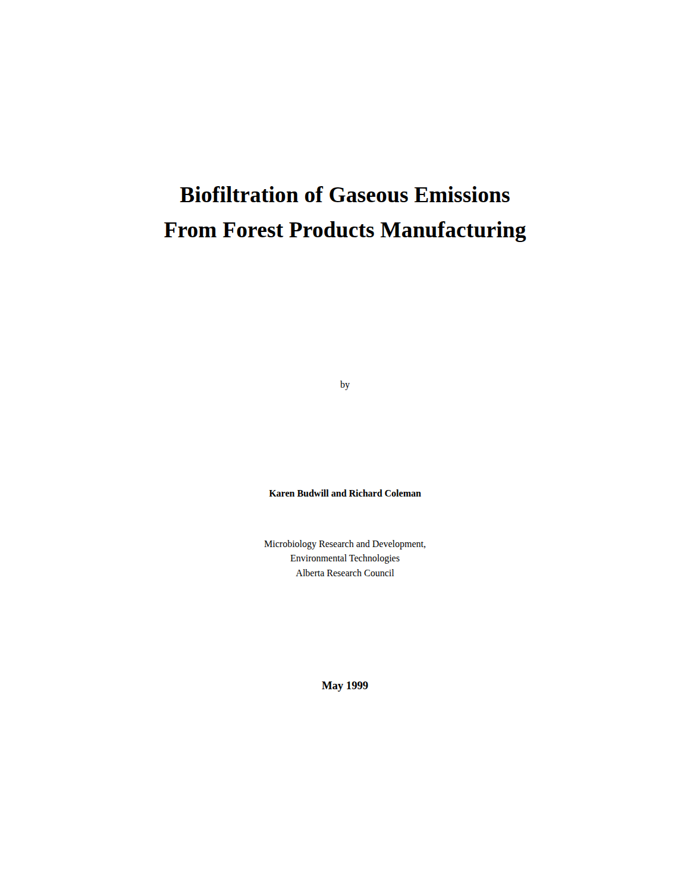Biofiltration of Gaseous Emissions From Forest Products Manufacturing
by
Karen Budwill and Richard Coleman
Microbiology Research and Development,
Environmental Technologies
Alberta Research Council
May 1999